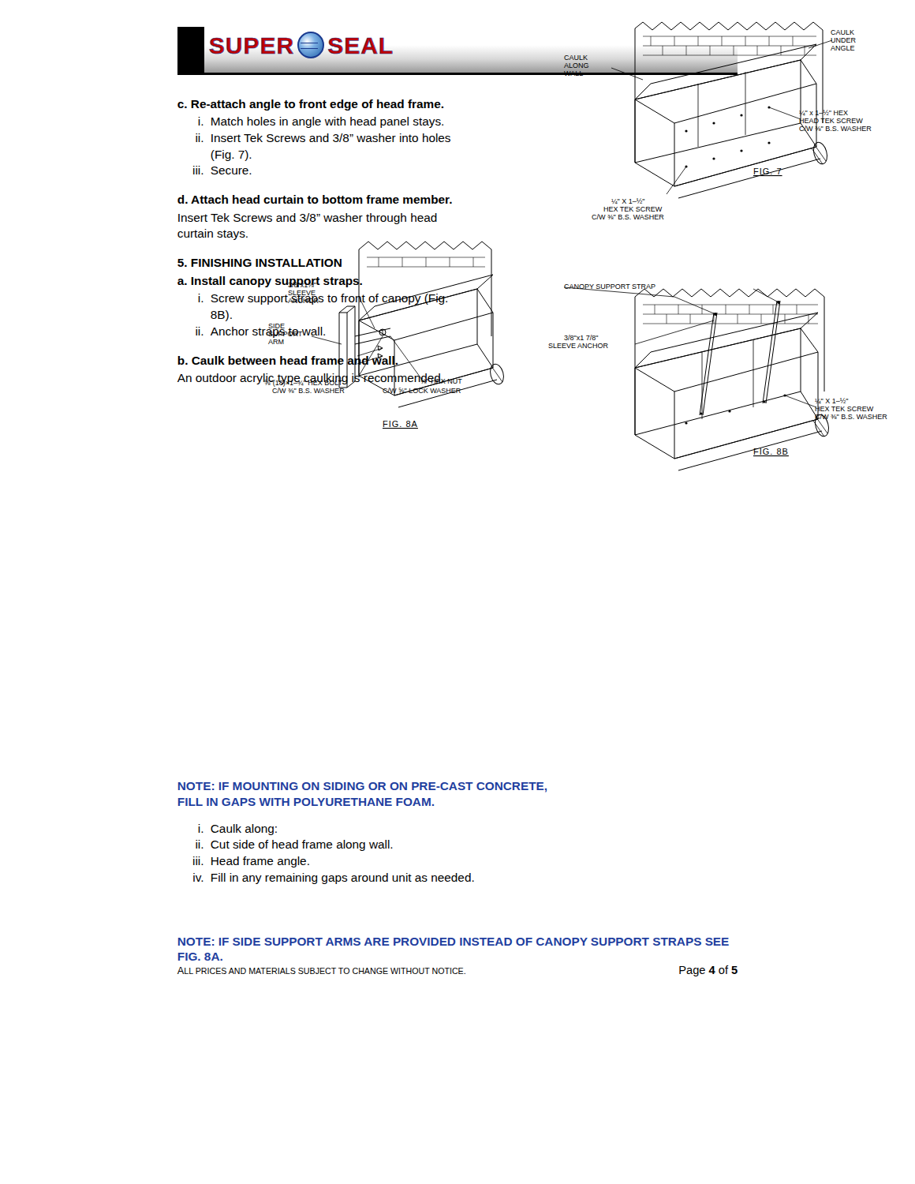SUPER SEAL
c. Re-attach angle to front edge of head frame.
Match holes in angle with head panel stays.
Insert Tek Screws and 3/8” washer into holes (Fig. 7).
Secure.
d. Attach head curtain to bottom frame member.
Insert Tek Screws and 3/8” washer through head curtain stays.
5. FINISHING INSTALLATION
a. Install canopy support straps.
Screw support straps to front of canopy (Fig. 8B).
Anchor straps to wall.
b. Caulk between head frame and wall.
An outdoor acrylic type caulking is recommended.
CAULK ALONG WALL CAULK UNDER ANGLE ¼" x 1–½" HEX HEAD TEK SCREW C/W ⅜" B.S. WASHER ¼" X 1–½" HEX TEK SCREW C/W ⅜" B.S. WASHER FIG. 7
3/8"x1⅞" SLEEVE ANCHOR SIDE SUPPORT ARM ⅝"(18)×1–¾" HEX BOLT C/W ⅜" B.S. WASHER ⅝" HEX NUT C/W ⅝" LOCK WASHER FIG. 8A
CANOPY SUPPORT STRAP 3/8"x1 7/8" SLEEVE ANCHOR ¼" X 1–½" HEX TEK SCREW C/W ⅜" B.S. WASHER FIG. 8B
NOTE: IF MOUNTING ON SIDING OR ON PRE-CAST CONCRETE,
FILL IN GAPS WITH POLYURETHANE FOAM.
Caulk along:
Cut side of head frame along wall.
Head frame angle.
Fill in any remaining gaps around unit as needed.
NOTE: IF SIDE SUPPORT ARMS ARE PROVIDED INSTEAD OF CANOPY SUPPORT STRAPS SEE FIG. 8A.
ALL PRICES AND MATERIALS SUBJECT TO CHANGE WITHOUT NOTICE.
Page 4 of 5